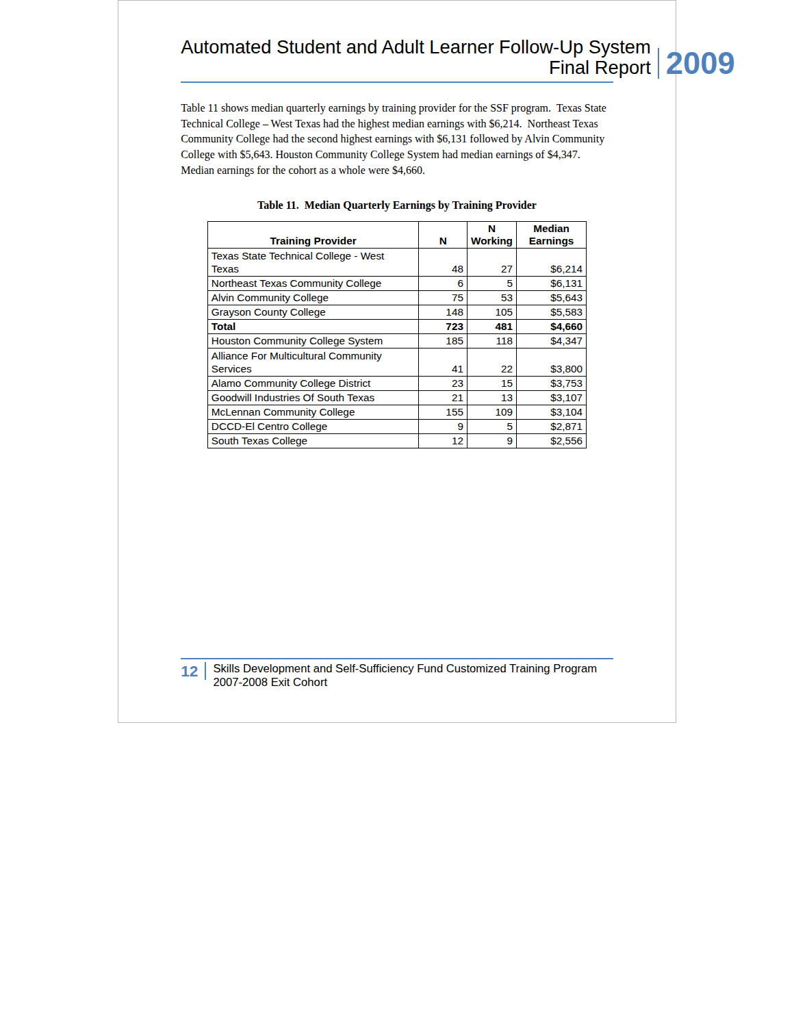Automated Student and Adult Learner Follow-Up System
Final Report
2009
Table 11 shows median quarterly earnings by training provider for the SSF program. Texas State Technical College – West Texas had the highest median earnings with $6,214. Northeast Texas Community College had the second highest earnings with $6,131 followed by Alvin Community College with $5,643. Houston Community College System had median earnings of $4,347. Median earnings for the cohort as a whole were $4,660.
Table 11. Median Quarterly Earnings by Training Provider
| Training Provider | N | N Working | Median Earnings |
| --- | --- | --- | --- |
| Texas State Technical College - West Texas | 48 | 27 | $6,214 |
| Northeast Texas Community College | 6 | 5 | $6,131 |
| Alvin Community College | 75 | 53 | $5,643 |
| Grayson County College | 148 | 105 | $5,583 |
| Total | 723 | 481 | $4,660 |
| Houston Community College System | 185 | 118 | $4,347 |
| Alliance For Multicultural Community Services | 41 | 22 | $3,800 |
| Alamo Community College District | 23 | 15 | $3,753 |
| Goodwill Industries Of South Texas | 21 | 13 | $3,107 |
| McLennan Community College | 155 | 109 | $3,104 |
| DCCD-El Centro College | 9 | 5 | $2,871 |
| South Texas College | 12 | 9 | $2,556 |
12
Skills Development and Self-Sufficiency Fund Customized Training Program
2007-2008 Exit Cohort